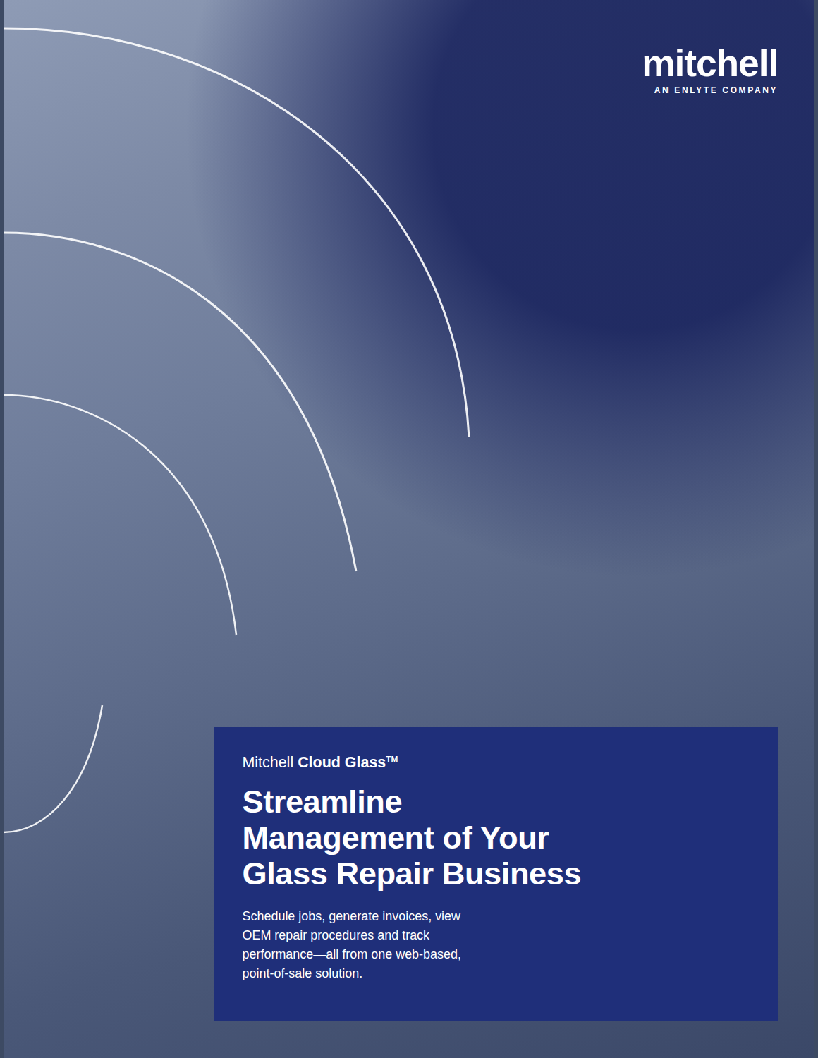mitchell
AN ENLYTE COMPANY
Mitchell Cloud GlassTM
Streamline
Management of Your
Glass Repair Business
Schedule jobs, generate invoices, view OEM repair procedures and track performance—all from one web-based, point-of-sale solution.